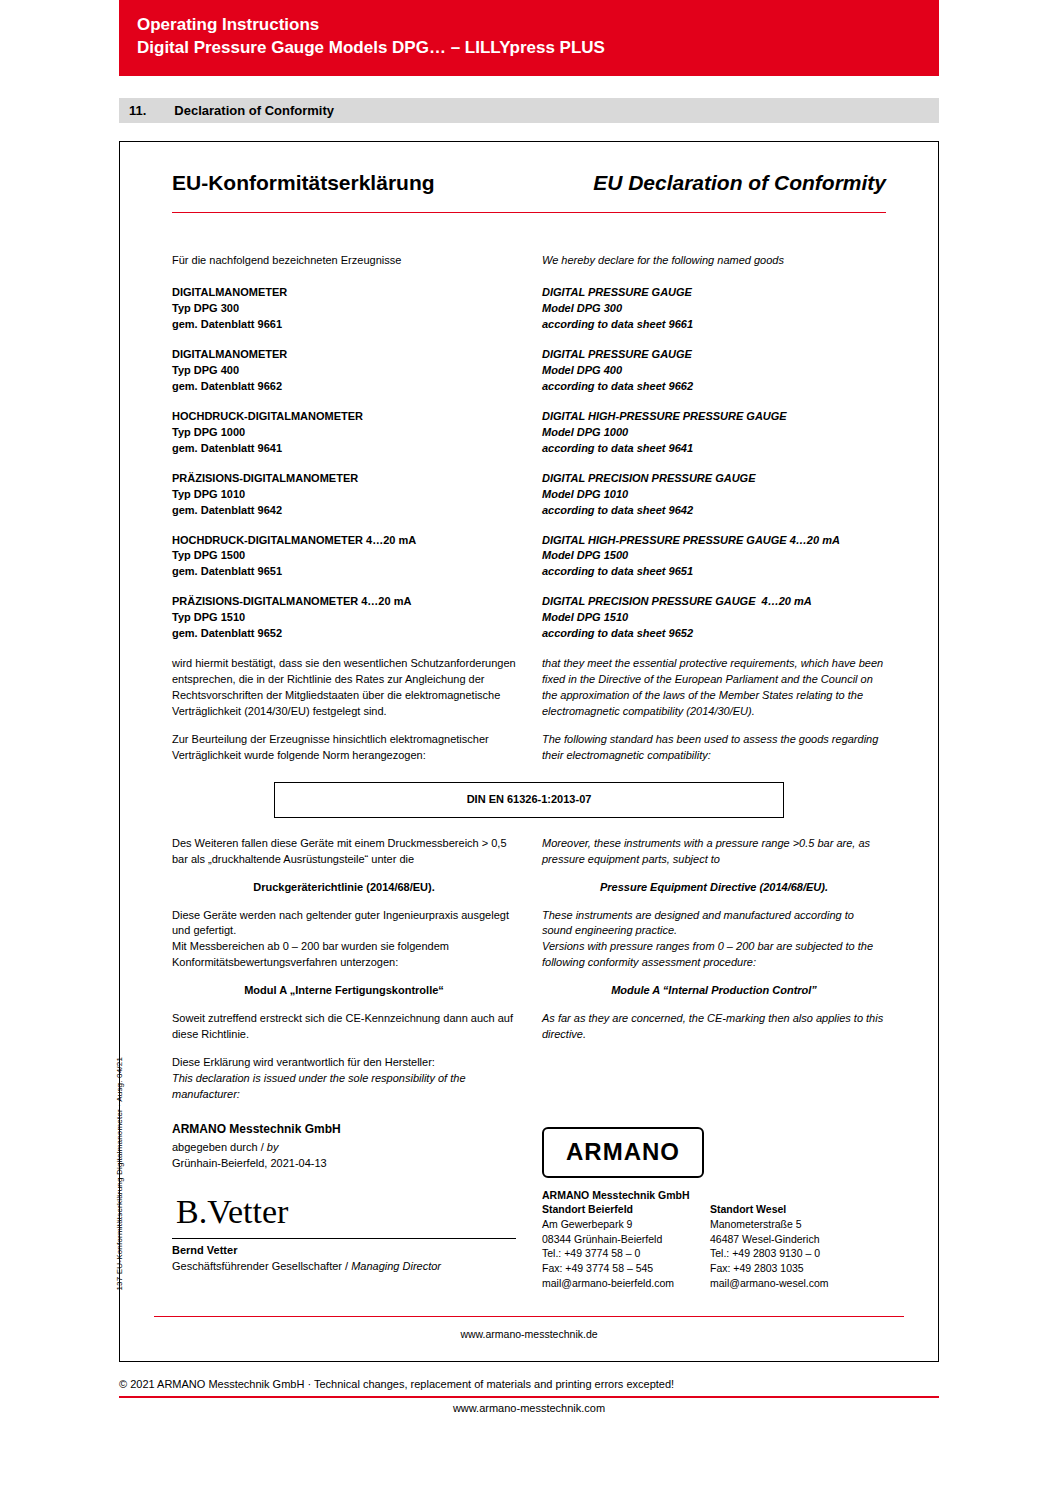Operating Instructions
Digital Pressure Gauge Models DPG… – LILLYpress PLUS
11. Declaration of Conformity
137 EU-Konformitätserklärung Digitalmanometer · Ausg. 04/21
EU-Konformitätserklärung
EU Declaration of Conformity
Für die nachfolgend bezeichneten Erzeugnisse
DIGITALMANOMETER
Typ DPG 300
gem. Datenblatt 9661
DIGITALMANOMETER
Typ DPG 400
gem. Datenblatt 9662
HOCHDRUCK-DIGITALMANOMETER
Typ DPG 1000
gem. Datenblatt 9641
PRÄZISIONS-DIGITALMANOMETER
Typ DPG 1010
gem. Datenblatt 9642
HOCHDRUCK-DIGITALMANOMETER 4…20 mA
Typ DPG 1500
gem. Datenblatt 9651
PRÄZISIONS-DIGITALMANOMETER 4…20 mA
Typ DPG 1510
gem. Datenblatt 9652
wird hiermit bestätigt, dass sie den wesentlichen Schutzanforderungen entsprechen, die in der Richtlinie des Rates zur Angleichung der Rechtsvorschriften der Mitgliedstaaten über die elektromagnetische Verträglichkeit (2014/30/EU) festgelegt sind.
Zur Beurteilung der Erzeugnisse hinsichtlich elektromagnetischer Verträglichkeit wurde folgende Norm herangezogen:
We hereby declare for the following named goods
DIGITAL PRESSURE GAUGE
Model DPG 300
according to data sheet 9661
DIGITAL PRESSURE GAUGE
Model DPG 400
according to data sheet 9662
DIGITAL HIGH-PRESSURE PRESSURE GAUGE
Model DPG 1000
according to data sheet 9641
DIGITAL PRECISION PRESSURE GAUGE
Model DPG 1010
according to data sheet 9642
DIGITAL HIGH-PRESSURE PRESSURE GAUGE 4…20 mA
Model DPG 1500
according to data sheet 9651
DIGITAL PRECISION PRESSURE GAUGE 4…20 mA
Model DPG 1510
according to data sheet 9652
that they meet the essential protective requirements, which have been fixed in the Directive of the European Parliament and the Council on the approximation of the laws of the Member States relating to the electromagnetic compatibility (2014/30/EU).
The following standard has been used to assess the goods regarding their electromagnetic compatibility:
DIN EN 61326-1:2013-07
Des Weiteren fallen diese Geräte mit einem Druckmessbereich > 0,5 bar als „druckhaltende Ausrüstungsteile“ unter die
Moreover, these instruments with a pressure range >0.5 bar are, as pressure equipment parts, subject to
Druckgeräterichtlinie (2014/68/EU).
Pressure Equipment Directive (2014/68/EU).
Diese Geräte werden nach geltender guter Ingenieurpraxis ausgelegt und gefertigt.
Mit Messbereichen ab 0 – 200 bar wurden sie folgendem Konformitätsbewertungsverfahren unterzogen:
These instruments are designed and manufactured according to sound engineering practice.
Versions with pressure ranges from 0 – 200 bar are subjected to the following conformity assessment procedure:
Modul A „Interne Fertigungskontrolle“
Module A “Internal Production Control”
Soweit zutreffend erstreckt sich die CE-Kennzeichnung dann auch auf diese Richtlinie.
Diese Erklärung wird verantwortlich für den Hersteller:
This declaration is issued under the sole responsibility of the manufacturer:
As far as they are concerned, the CE-marking then also applies to this directive.
ARMANO Messtechnik GmbH
abgegeben durch / by
Grünhain-Beierfeld, 2021-04-13
B.Vetter
Bernd Vetter
Geschäftsführender Gesellschafter / Managing Director
ARMANO
ARMANO Messtechnik GmbH
Standort Beierfeld
Am Gewerbepark 9
08344 Grünhain-Beierfeld
Tel.: +49 3774 58 – 0
Fax: +49 3774 58 – 545
mail@armano-beierfeld.com
Standort Wesel
Manometerstraße 5
46487 Wesel-Ginderich
Tel.: +49 2803 9130 – 0
Fax: +49 2803 1035
mail@armano-wesel.com
www.armano-messtechnik.de
© 2021 ARMANO Messtechnik GmbH · Technical changes, replacement of materials and printing errors excepted!
www.armano-messtechnik.com